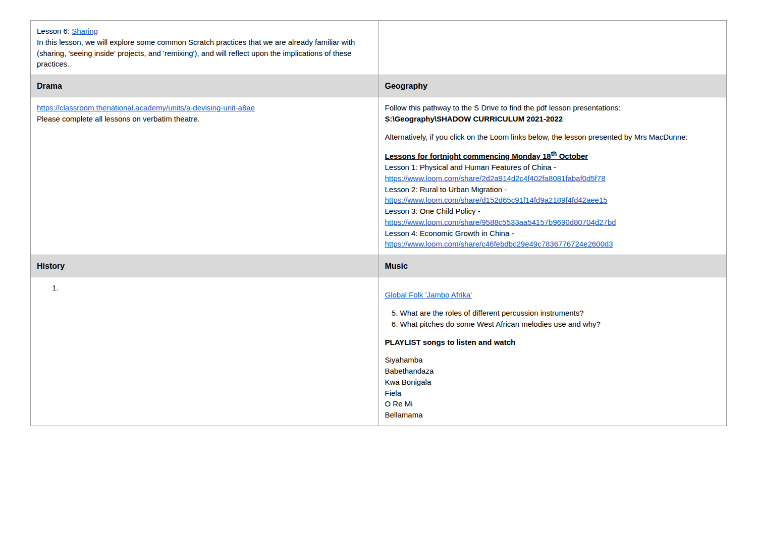| Lesson 6: Sharing In this lesson, we will explore some common Scratch practices that we are already familiar with (sharing, 'seeing inside' projects, and 'remixing'), and will reflect upon the implications of these practices. | |
| Drama | Geography |
| https://classroom.thenational.academy/units/a-devising-unit-a8ae Please complete all lessons on verbatim theatre. | Follow this pathway to the S Drive to find the pdf lesson presentations: S:\Geography\SHADOW CURRICULUM 2021-2022 Alternatively, if you click on the Loom links below, the lesson presented by Mrs MacDunne: Lessons for fortnight commencing Monday 18 th October Lesson 1: Physical and Human Features of China - https://www.loom.com/share/2d2a914d2c4f402fa8081fabaf0d5f78 Lesson 2: Rural to Urban Migration - https://www.loom.com/share/d152d65c91f14fd9a2189f4fd42aee15 Lesson 3: One Child Policy - https://www.loom.com/share/9588c5533aa54157b9690d80704d27bd Lesson 4: Economic Growth in China - https://www.loom.com/share/c46febdbc29e49c7836776724e2600d3 |
| History | Music |
| 1. | Global Folk 'Jambo Afrika' What are the roles of different percussion instruments? What pitches do some West African melodies use and why? PLAYLIST songs to listen and watch Siyahamba Babethandaza Kwa Bonigala Fiela O Re Mi Bellamama |